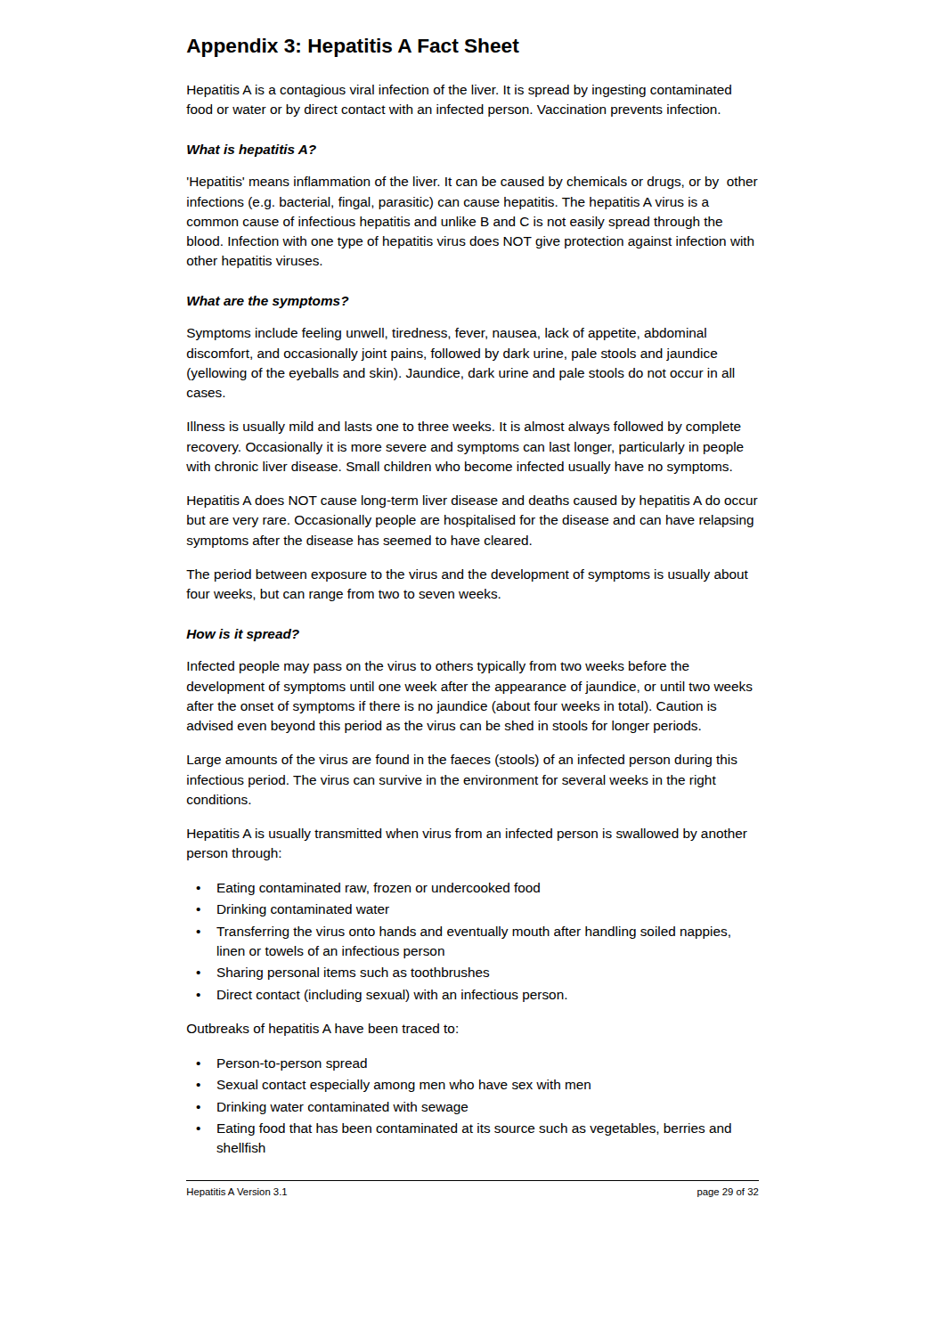Appendix 3: Hepatitis A Fact Sheet
Hepatitis A is a contagious viral infection of the liver. It is spread by ingesting contaminated food or water or by direct contact with an infected person. Vaccination prevents infection.
What is hepatitis A?
'Hepatitis' means inflammation of the liver. It can be caused by chemicals or drugs, or by other infections (e.g. bacterial, fingal, parasitic) can cause hepatitis. The hepatitis A virus is a common cause of infectious hepatitis and unlike B and C is not easily spread through the blood. Infection with one type of hepatitis virus does NOT give protection against infection with other hepatitis viruses.
What are the symptoms?
Symptoms include feeling unwell, tiredness, fever, nausea, lack of appetite, abdominal discomfort, and occasionally joint pains, followed by dark urine, pale stools and jaundice (yellowing of the eyeballs and skin). Jaundice, dark urine and pale stools do not occur in all cases.
Illness is usually mild and lasts one to three weeks. It is almost always followed by complete recovery. Occasionally it is more severe and symptoms can last longer, particularly in people with chronic liver disease. Small children who become infected usually have no symptoms.
Hepatitis A does NOT cause long-term liver disease and deaths caused by hepatitis A do occur but are very rare. Occasionally people are hospitalised for the disease and can have relapsing symptoms after the disease has seemed to have cleared.
The period between exposure to the virus and the development of symptoms is usually about four weeks, but can range from two to seven weeks.
How is it spread?
Infected people may pass on the virus to others typically from two weeks before the development of symptoms until one week after the appearance of jaundice, or until two weeks after the onset of symptoms if there is no jaundice (about four weeks in total). Caution is advised even beyond this period as the virus can be shed in stools for longer periods.
Large amounts of the virus are found in the faeces (stools) of an infected person during this infectious period. The virus can survive in the environment for several weeks in the right conditions.
Hepatitis A is usually transmitted when virus from an infected person is swallowed by another person through:
Eating contaminated raw, frozen or undercooked food
Drinking contaminated water
Transferring the virus onto hands and eventually mouth after handling soiled nappies, linen or towels of an infectious person
Sharing personal items such as toothbrushes
Direct contact (including sexual) with an infectious person.
Outbreaks of hepatitis A have been traced to:
Person-to-person spread
Sexual contact especially among men who have sex with men
Drinking water contaminated with sewage
Eating food that has been contaminated at its source such as vegetables, berries and shellfish
Hepatitis A Version 3.1 page 29 of 32